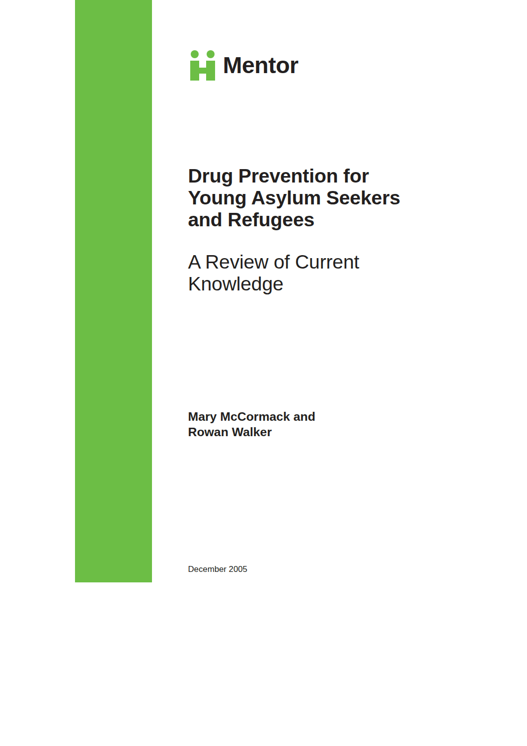Mentor
Drug Prevention for
Young Asylum Seekers
and Refugees
A Review of Current
Knowledge
Mary McCormack and
Rowan Walker
December 2005